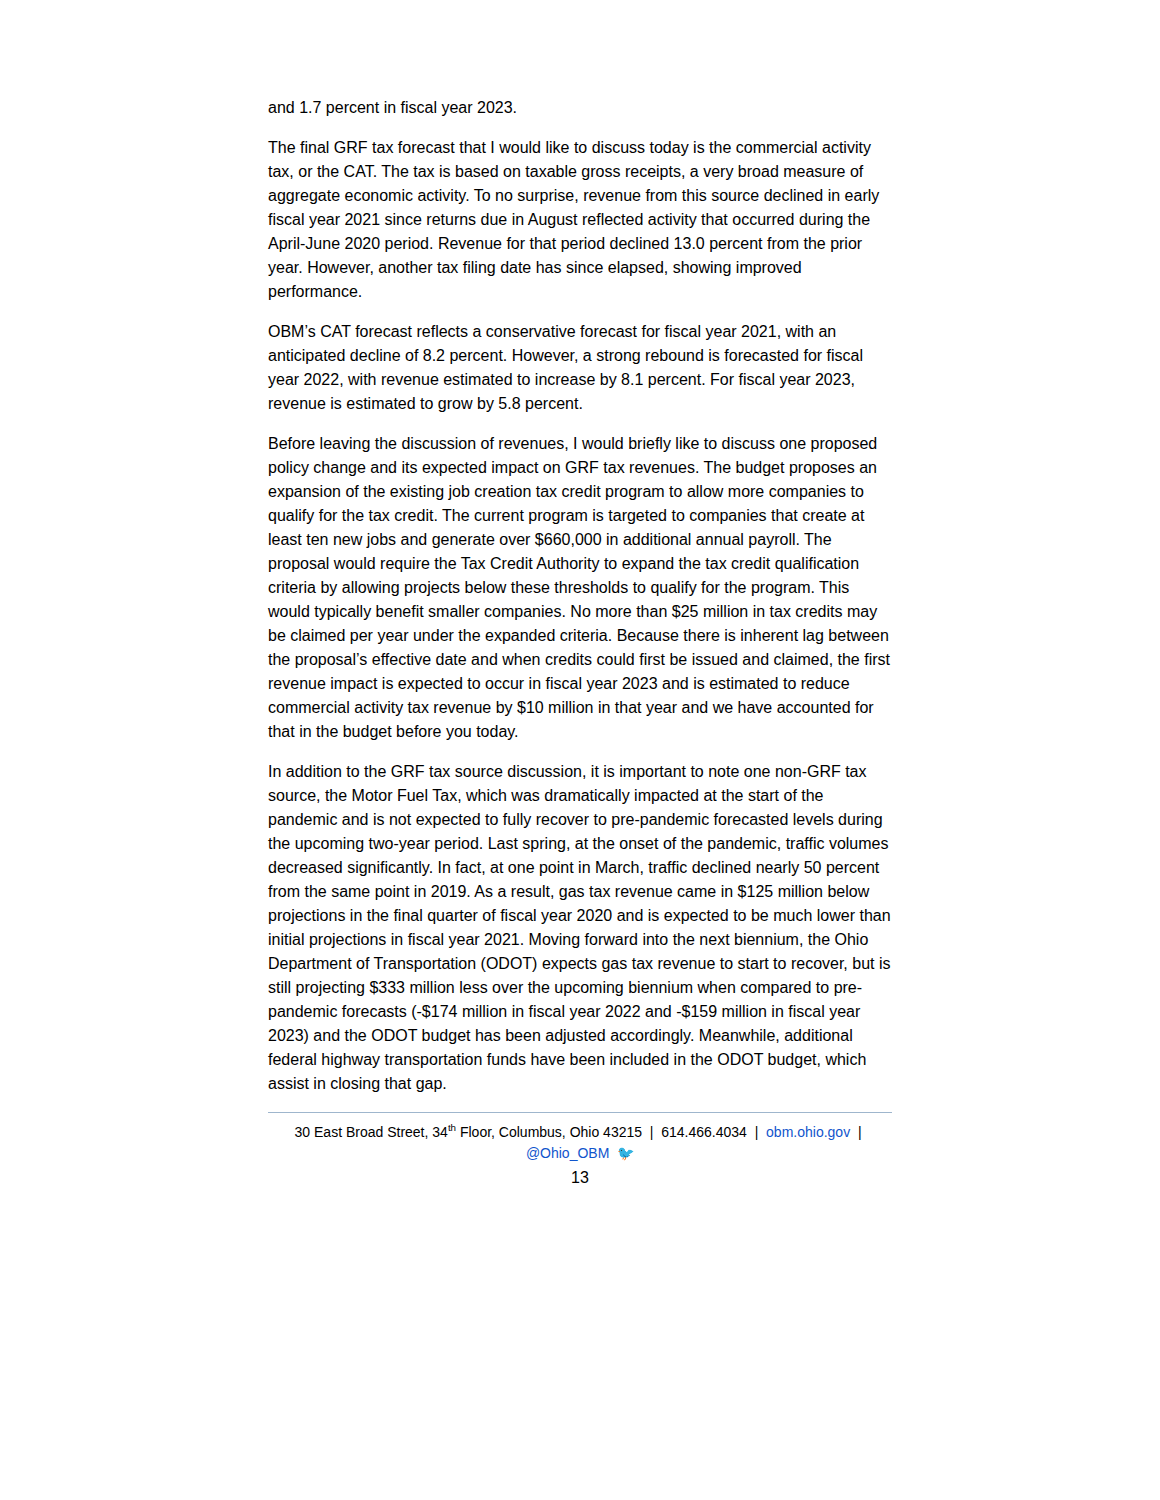and 1.7 percent in fiscal year 2023.
The final GRF tax forecast that I would like to discuss today is the commercial activity tax, or the CAT. The tax is based on taxable gross receipts, a very broad measure of aggregate economic activity. To no surprise, revenue from this source declined in early fiscal year 2021 since returns due in August reflected activity that occurred during the April-June 2020 period. Revenue for that period declined 13.0 percent from the prior year. However, another tax filing date has since elapsed, showing improved performance.
OBM’s CAT forecast reflects a conservative forecast for fiscal year 2021, with an anticipated decline of 8.2 percent. However, a strong rebound is forecasted for fiscal year 2022, with revenue estimated to increase by 8.1 percent. For fiscal year 2023, revenue is estimated to grow by 5.8 percent.
Before leaving the discussion of revenues, I would briefly like to discuss one proposed policy change and its expected impact on GRF tax revenues. The budget proposes an expansion of the existing job creation tax credit program to allow more companies to qualify for the tax credit. The current program is targeted to companies that create at least ten new jobs and generate over $660,000 in additional annual payroll. The proposal would require the Tax Credit Authority to expand the tax credit qualification criteria by allowing projects below these thresholds to qualify for the program. This would typically benefit smaller companies. No more than $25 million in tax credits may be claimed per year under the expanded criteria. Because there is inherent lag between the proposal’s effective date and when credits could first be issued and claimed, the first revenue impact is expected to occur in fiscal year 2023 and is estimated to reduce commercial activity tax revenue by $10 million in that year and we have accounted for that in the budget before you today.
In addition to the GRF tax source discussion, it is important to note one non-GRF tax source, the Motor Fuel Tax, which was dramatically impacted at the start of the pandemic and is not expected to fully recover to pre-pandemic forecasted levels during the upcoming two-year period. Last spring, at the onset of the pandemic, traffic volumes decreased significantly. In fact, at one point in March, traffic declined nearly 50 percent from the same point in 2019. As a result, gas tax revenue came in $125 million below projections in the final quarter of fiscal year 2020 and is expected to be much lower than initial projections in fiscal year 2021. Moving forward into the next biennium, the Ohio Department of Transportation (ODOT) expects gas tax revenue to start to recover, but is still projecting $333 million less over the upcoming biennium when compared to pre-pandemic forecasts (-$174 million in fiscal year 2022 and -$159 million in fiscal year 2023) and the ODOT budget has been adjusted accordingly. Meanwhile, additional federal highway transportation funds have been included in the ODOT budget, which assist in closing that gap.
30 East Broad Street, 34th Floor, Columbus, Ohio 43215 | 614.466.4034 | obm.ohio.gov | @Ohio_OBM 🐦
13